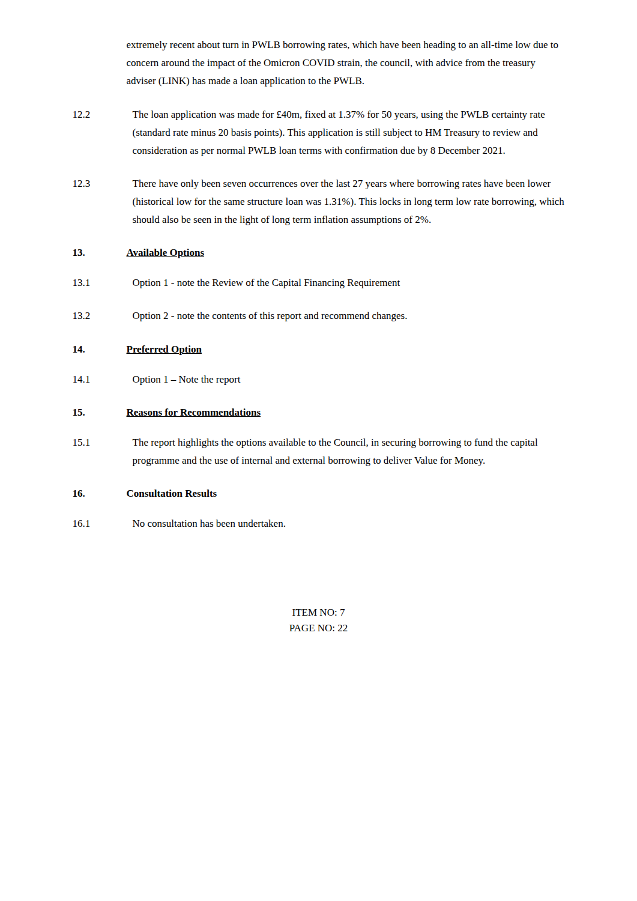extremely recent about turn in PWLB borrowing rates, which have been heading to an all-time low due to concern around the impact of the Omicron COVID strain, the council, with advice from the treasury adviser (LINK) has made a loan application to the PWLB.
12.2
The loan application was made for £40m, fixed at 1.37% for 50 years, using the PWLB certainty rate (standard rate minus 20 basis points). This application is still subject to HM Treasury to review and consideration as per normal PWLB loan terms with confirmation due by 8 December 2021.
12.3
There have only been seven occurrences over the last 27 years where borrowing rates have been lower (historical low for the same structure loan was 1.31%). This locks in long term low rate borrowing, which should also be seen in the light of long term inflation assumptions of 2%.
13. Available Options
13.1
Option 1 - note the Review of the Capital Financing Requirement
13.2
Option 2 - note the contents of this report and recommend changes.
14. Preferred Option
14.1
Option 1 – Note the report
15. Reasons for Recommendations
15.1
The report highlights the options available to the Council, in securing borrowing to fund the capital programme and the use of internal and external borrowing to deliver Value for Money.
16. Consultation Results
16.1
No consultation has been undertaken.
ITEM NO: 7
PAGE NO: 22